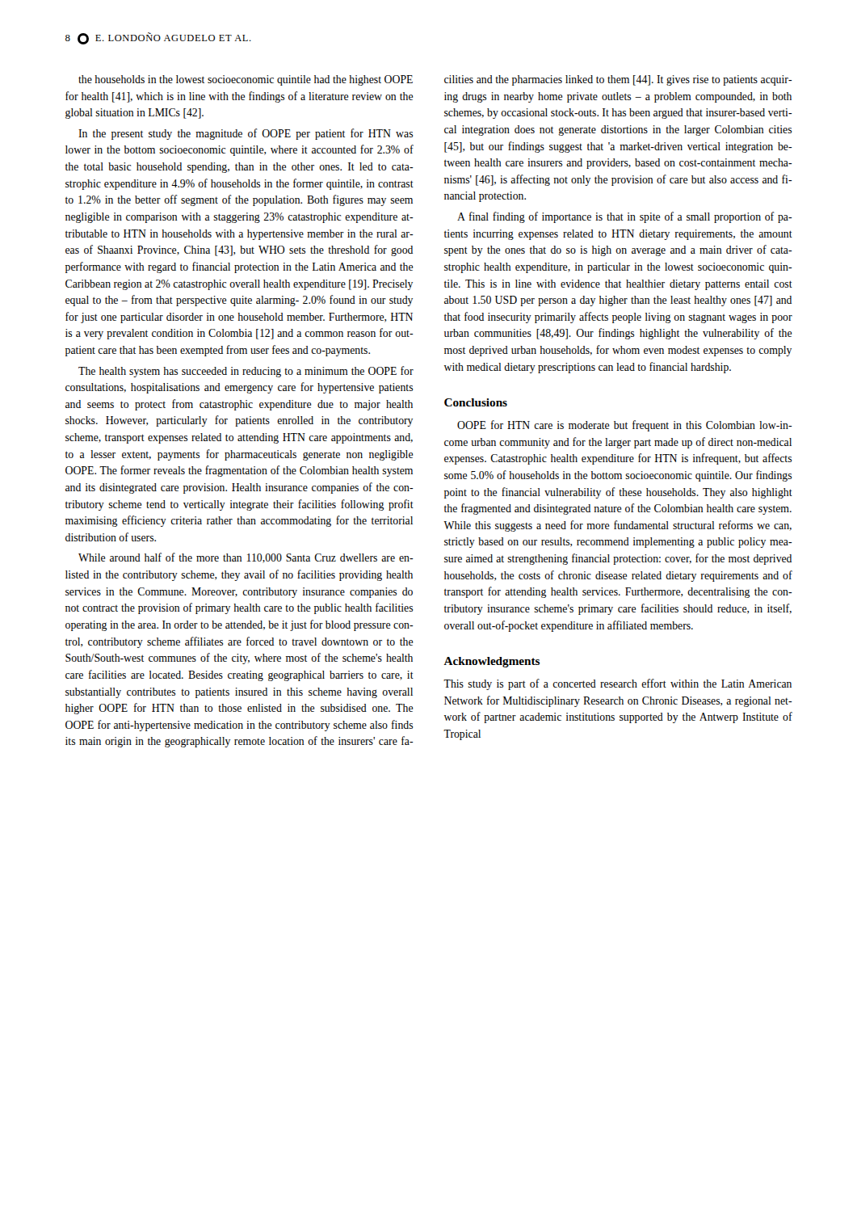8 E. Londoño Agudelo et al.
the households in the lowest socioeconomic quintile had the highest OOPE for health [41], which is in line with the findings of a literature review on the global situation in LMICs [42].
In the present study the magnitude of OOPE per patient for HTN was lower in the bottom socioeconomic quintile, where it accounted for 2.3% of the total basic household spending, than in the other ones. It led to catastrophic expenditure in 4.9% of households in the former quintile, in contrast to 1.2% in the better off segment of the population. Both figures may seem negligible in comparison with a staggering 23% catastrophic expenditure attributable to HTN in households with a hypertensive member in the rural areas of Shaanxi Province, China [43], but WHO sets the threshold for good performance with regard to financial protection in the Latin America and the Caribbean region at 2% catastrophic overall health expenditure [19]. Precisely equal to the – from that perspective quite alarming- 2.0% found in our study for just one particular disorder in one household member. Furthermore, HTN is a very prevalent condition in Colombia [12] and a common reason for outpatient care that has been exempted from user fees and co-payments.
The health system has succeeded in reducing to a minimum the OOPE for consultations, hospitalisations and emergency care for hypertensive patients and seems to protect from catastrophic expenditure due to major health shocks. However, particularly for patients enrolled in the contributory scheme, transport expenses related to attending HTN care appointments and, to a lesser extent, payments for pharmaceuticals generate non negligible OOPE. The former reveals the fragmentation of the Colombian health system and its disintegrated care provision. Health insurance companies of the contributory scheme tend to vertically integrate their facilities following profit maximising efficiency criteria rather than accommodating for the territorial distribution of users.
While around half of the more than 110,000 Santa Cruz dwellers are enlisted in the contributory scheme, they avail of no facilities providing health services in the Commune. Moreover, contributory insurance companies do not contract the provision of primary health care to the public health facilities operating in the area. In order to be attended, be it just for blood pressure control, contributory scheme affiliates are forced to travel downtown or to the South/South-west communes of the city, where most of the scheme's health care facilities are located. Besides creating geographical barriers to care, it substantially contributes to patients insured in this scheme having overall higher OOPE for HTN than to those enlisted in the subsidised one. The OOPE for anti-hypertensive medication in the contributory scheme also finds its main origin in the geographically remote location of the insurers' care facilities and the pharmacies linked to them [44]. It gives rise to patients acquiring drugs in nearby home private outlets – a problem compounded, in both schemes, by occasional stock-outs. It has been argued that insurer-based vertical integration does not generate distortions in the larger Colombian cities [45], but our findings suggest that 'a market-driven vertical integration between health care insurers and providers, based on cost-containment mechanisms' [46], is affecting not only the provision of care but also access and financial protection.
A final finding of importance is that in spite of a small proportion of patients incurring expenses related to HTN dietary requirements, the amount spent by the ones that do so is high on average and a main driver of catastrophic health expenditure, in particular in the lowest socioeconomic quintile. This is in line with evidence that healthier dietary patterns entail cost about 1.50 USD per person a day higher than the least healthy ones [47] and that food insecurity primarily affects people living on stagnant wages in poor urban communities [48,49]. Our findings highlight the vulnerability of the most deprived urban households, for whom even modest expenses to comply with medical dietary prescriptions can lead to financial hardship.
Conclusions
OOPE for HTN care is moderate but frequent in this Colombian low-income urban community and for the larger part made up of direct non-medical expenses. Catastrophic health expenditure for HTN is infrequent, but affects some 5.0% of households in the bottom socioeconomic quintile. Our findings point to the financial vulnerability of these households. They also highlight the fragmented and disintegrated nature of the Colombian health care system. While this suggests a need for more fundamental structural reforms we can, strictly based on our results, recommend implementing a public policy measure aimed at strengthening financial protection: cover, for the most deprived households, the costs of chronic disease related dietary requirements and of transport for attending health services. Furthermore, decentralising the contributory insurance scheme's primary care facilities should reduce, in itself, overall out-of-pocket expenditure in affiliated members.
Acknowledgments
This study is part of a concerted research effort within the Latin American Network for Multidisciplinary Research on Chronic Diseases, a regional network of partner academic institutions supported by the Antwerp Institute of Tropical